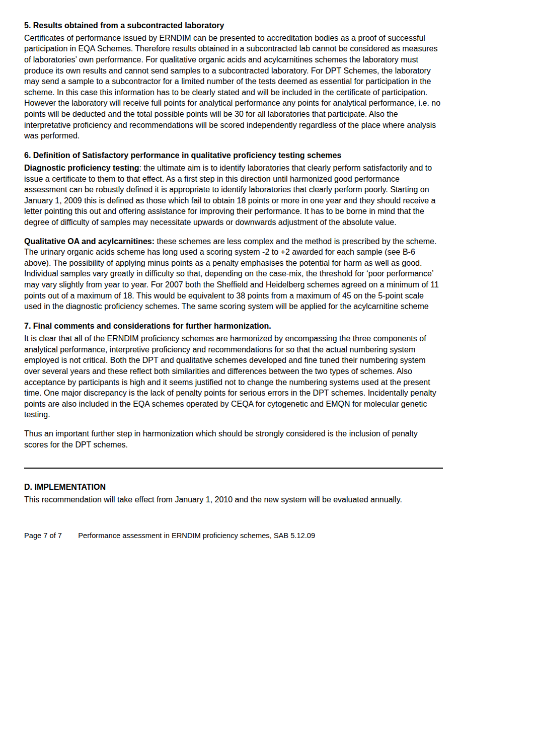5. Results obtained from a subcontracted laboratory
Certificates of performance issued by ERNDIM can be presented to accreditation bodies as a proof of successful participation in EQA Schemes. Therefore results obtained in a subcontracted lab cannot be considered as measures of laboratories’ own performance. For qualitative organic acids and acylcarnitines schemes the laboratory must produce its own results and cannot send samples to a subcontracted laboratory. For DPT Schemes, the laboratory may send a sample to a subcontractor for a limited number of the tests deemed as essential for participation in the scheme. In this case this information has to be clearly stated and will be included in the certificate of participation. However the laboratory will receive full points for analytical performance any points for analytical performance, i.e. no points will be deducted and the total possible points will be 30 for all laboratories that participate. Also the interpretative proficiency and recommendations will be scored independently regardless of the place where analysis was performed.
6. Definition of Satisfactory performance in qualitative proficiency testing schemes
Diagnostic proficiency testing: the ultimate aim is to identify laboratories that clearly perform satisfactorily and to issue a certificate to them to that effect. As a first step in this direction until harmonized good performance assessment can be robustly defined it is appropriate to identify laboratories that clearly perform poorly. Starting on January 1, 2009 this is defined as those which fail to obtain 18 points or more in one year and they should receive a letter pointing this out and offering assistance for improving their performance. It has to be borne in mind that the degree of difficulty of samples may necessitate upwards or downwards adjustment of the absolute value.
Qualitative OA and acylcarnitines: these schemes are less complex and the method is prescribed by the scheme. The urinary organic acids scheme has long used a scoring system -2 to +2 awarded for each sample (see B-6 above). The possibility of applying minus points as a penalty emphasises the potential for harm as well as good. Individual samples vary greatly in difficulty so that, depending on the case-mix, the threshold for ‘poor performance’ may vary slightly from year to year. For 2007 both the Sheffield and Heidelberg schemes agreed on a minimum of 11 points out of a maximum of 18. This would be equivalent to 38 points from a maximum of 45 on the 5-point scale used in the diagnostic proficiency schemes. The same scoring system will be applied for the acylcarnitine scheme
7. Final comments and considerations for further harmonization.
It is clear that all of the ERNDIM proficiency schemes are harmonized by encompassing the three components of analytical performance, interpretive proficiency and recommendations for so that the actual numbering system employed is not critical. Both the DPT and qualitative schemes developed and fine tuned their numbering system over several years and these reflect both similarities and differences between the two types of schemes. Also acceptance by participants is high and it seems justified not to change the numbering systems used at the present time. One major discrepancy is the lack of penalty points for serious errors in the DPT schemes. Incidentally penalty points are also included in the EQA schemes operated by CEQA for cytogenetic and EMQN for molecular genetic testing.
Thus an important further step in harmonization which should be strongly considered is the inclusion of penalty scores for the DPT schemes.
D. IMPLEMENTATION
This recommendation will take effect from January 1, 2010 and the new system will be evaluated annually.
Page 7 of 7 Performance assessment in ERNDIM proficiency schemes, SAB 5.12.09